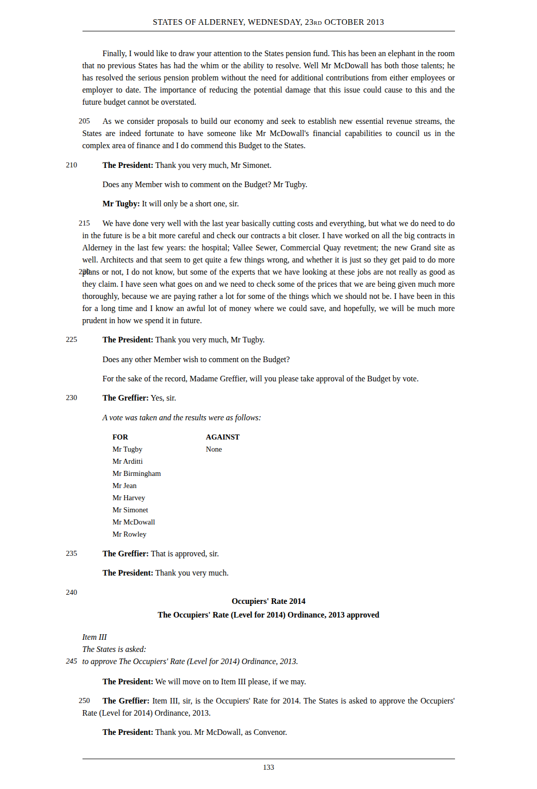STATES OF ALDERNEY, WEDNESDAY, 23rd OCTOBER 2013
Finally, I would like to draw your attention to the States pension fund. This has been an elephant in the room that no previous States has had the whim or the ability to resolve. Well Mr McDowall has both those talents; he has resolved the serious pension problem without the need for additional contributions from either employees or employer to date. The importance of reducing the potential damage that this issue could cause to this and the future budget cannot be overstated.
205 As we consider proposals to build our economy and seek to establish new essential revenue streams, the States are indeed fortunate to have someone like Mr McDowall's financial capabilities to council us in the complex area of finance and I do commend this Budget to the States.
210
The President: Thank you very much, Mr Simonet.
Does any Member wish to comment on the Budget? Mr Tugby.
Mr Tugby: It will only be a short one, sir.
215 We have done very well with the last year basically cutting costs and everything, but what we do need to do in the future is be a bit more careful and check our contracts a bit closer. I have worked on all the big contracts in Alderney in the last few years: the hospital; Vallee Sewer, Commercial Quay revetment; the new Grand site as well. Architects and that seem to get quite a few things wrong, and whether it is just so they get paid to do more plans or not, I do not know, 220but some of the experts that we have looking at these jobs are not really as good as they claim. I have seen what goes on and we need to check some of the prices that we are being given much more thoroughly, because we are paying rather a lot for some of the things which we should not be. I have been in this for a long time and I know an awful lot of money where we could save, and hopefully, we will be much more prudent in how we spend it in future.
225
The President: Thank you very much, Mr Tugby.
Does any other Member wish to comment on the Budget?
For the sake of the record, Madame Greffier, will you please take approval of the Budget by vote.
230
The Greffier: Yes, sir.
A vote was taken and the results were as follows:
| FOR | AGAINST |
| --- | --- |
| Mr Tugby | None |
| Mr Arditti | |
| Mr Birmingham | |
| Mr Jean | |
| Mr Harvey | |
| Mr Simonet | |
| Mr McDowall | |
| Mr Rowley | |
235
The Greffier: That is approved, sir.
The President: Thank you very much.
240
Occupiers' Rate 2014
The Occupiers' Rate (Level for 2014) Ordinance, 2013 approved
Item III
The States is asked:
245to approve The Occupiers' Rate (Level for 2014) Ordinance, 2013.
The President: We will move on to Item III please, if we may.
The Greffier: Item III, sir, is the Occupiers' Rate for 2014. The States is asked to approve the 250 Occupiers' Rate (Level for 2014) Ordinance, 2013.
The President: Thank you. Mr McDowall, as Convenor.
133